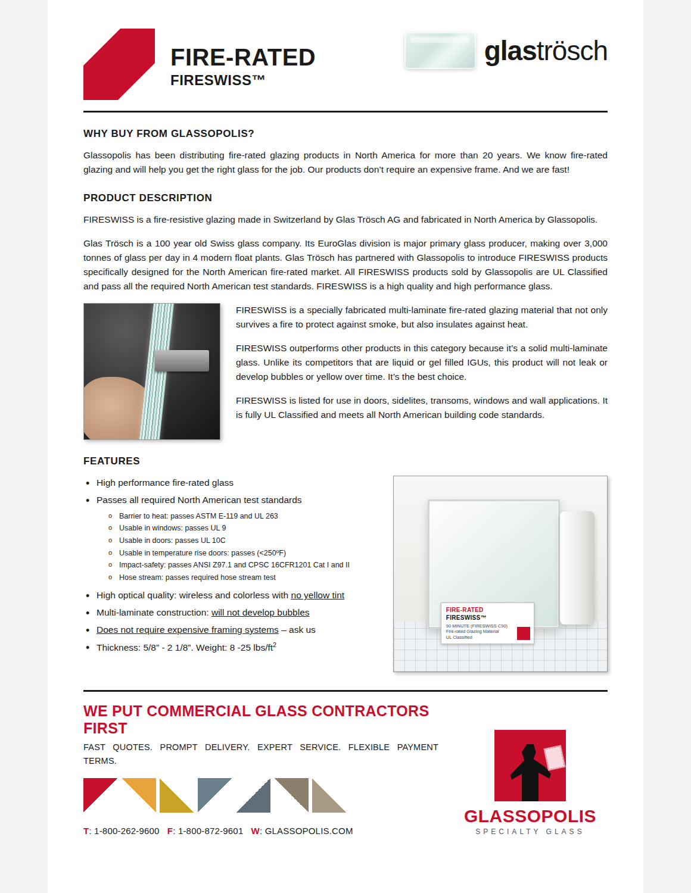FIRE-RATED
FIRESWISS™
glaströsch
WHY BUY FROM GLASSOPOLIS?
Glassopolis has been distributing fire-rated glazing products in North America for more than 20 years. We know fire-rated glazing and will help you get the right glass for the job. Our products don’t require an expensive frame. And we are fast!
PRODUCT DESCRIPTION
FIRESWISS is a fire-resistive glazing made in Switzerland by Glas Trösch AG and fabricated in North America by Glassopolis.
Glas Trösch is a 100 year old Swiss glass company. Its EuroGlas division is major primary glass producer, making over 3,000 tonnes of glass per day in 4 modern float plants. Glas Trösch has partnered with Glassopolis to introduce FIRESWISS products specifically designed for the North American fire-rated market. All FIRESWISS products sold by Glassopolis are UL Classified and pass all the required North American test standards. FIRESWISS is a high quality and high performance glass.
FIRESWISS is a specially fabricated multi-laminate fire-rated glazing material that not only survives a fire to protect against smoke, but also insulates against heat.
FIRESWISS outperforms other products in this category because it’s a solid multi-laminate glass. Unlike its competitors that are liquid or gel filled IGUs, this product will not leak or develop bubbles or yellow over time. It’s the best choice.
FIRESWISS is listed for use in doors, sidelites, transoms, windows and wall applications. It is fully UL Classified and meets all North American building code standards.
FEATURES
High performance fire-rated glass
Passes all required North American test standards
Barrier to heat: passes ASTM E-119 and UL 263
Usable in windows: passes UL 9
Usable in doors: passes UL 10C
Usable in temperature rise doors: passes (<250ºF)
Impact-safety: passes ANSI Z97.1 and CPSC 16CFR1201 Cat I and II
Hose stream: passes required hose stream test
High optical quality: wireless and colorless with no yellow tint
Multi-laminate construction: will not develop bubbles
Does not require expensive framing systems – ask us
Thickness: 5/8” - 2 1/8”. Weight: 8 -25 lbs/ft2
FIRE-RATED
FIRESWISS™
90 MINUTE (FIRESWISS C90)
Fire-rated Glazing Material
UL Classified
WE PUT COMMERCIAL GLASS CONTRACTORS FIRST
FAST QUOTES. PROMPT DELIVERY. EXPERT SERVICE. FLEXIBLE PAYMENT TERMS.
T: 1-800-262-9600 F: 1-800-872-9601 W: GLASSOPOLIS.COM
GLASSOPOLIS
SPECIALTY GLASS